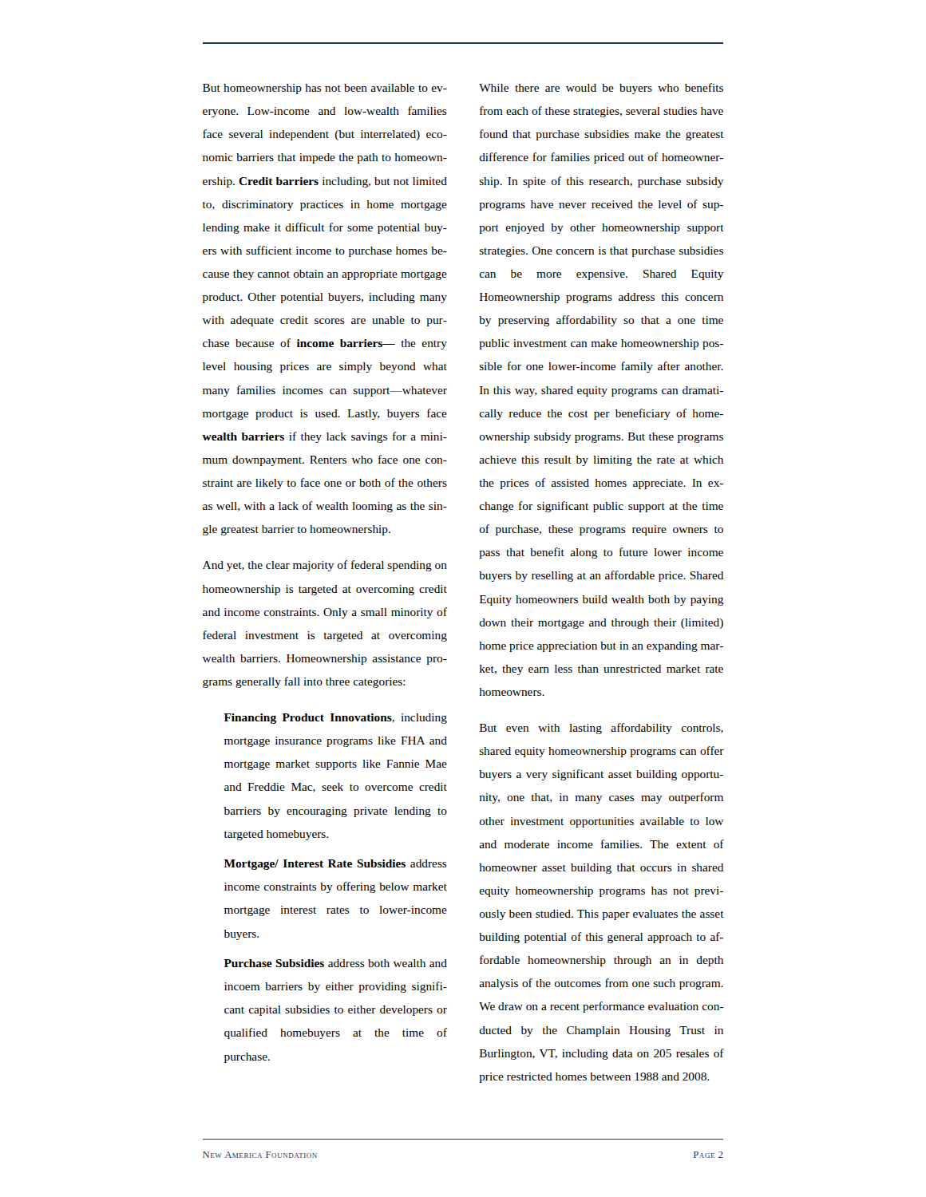But homeownership has not been available to everyone. Low-income and low-wealth families face several independent (but interrelated) economic barriers that impede the path to homeownership. Credit barriers including, but not limited to, discriminatory practices in home mortgage lending make it difficult for some potential buyers with sufficient income to purchase homes because they cannot obtain an appropriate mortgage product. Other potential buyers, including many with adequate credit scores are unable to purchase because of income barriers— the entry level housing prices are simply beyond what many families incomes can support—whatever mortgage product is used. Lastly, buyers face wealth barriers if they lack savings for a minimum downpayment. Renters who face one constraint are likely to face one or both of the others as well, with a lack of wealth looming as the single greatest barrier to homeownership.
And yet, the clear majority of federal spending on homeownership is targeted at overcoming credit and income constraints. Only a small minority of federal investment is targeted at overcoming wealth barriers. Homeownership assistance programs generally fall into three categories:
Financing Product Innovations, including mortgage insurance programs like FHA and mortgage market supports like Fannie Mae and Freddie Mac, seek to overcome credit barriers by encouraging private lending to targeted homebuyers.
Mortgage/ Interest Rate Subsidies address income constraints by offering below market mortgage interest rates to lower-income buyers.
Purchase Subsidies address both wealth and incoem barriers by either providing significant capital subsidies to either developers or qualified homebuyers at the time of purchase.
While there are would be buyers who benefits from each of these strategies, several studies have found that purchase subsidies make the greatest difference for families priced out of homeownership. In spite of this research, purchase subsidy programs have never received the level of support enjoyed by other homeownership support strategies. One concern is that purchase subsidies can be more expensive. Shared Equity Homeownership programs address this concern by preserving affordability so that a one time public investment can make homeownership possible for one lower-income family after another. In this way, shared equity programs can dramatically reduce the cost per beneficiary of homeownership subsidy programs. But these programs achieve this result by limiting the rate at which the prices of assisted homes appreciate. In exchange for significant public support at the time of purchase, these programs require owners to pass that benefit along to future lower income buyers by reselling at an affordable price. Shared Equity homeowners build wealth both by paying down their mortgage and through their (limited) home price appreciation but in an expanding market, they earn less than unrestricted market rate homeowners.
But even with lasting affordability controls, shared equity homeownership programs can offer buyers a very significant asset building opportunity, one that, in many cases may outperform other investment opportunities available to low and moderate income families. The extent of homeowner asset building that occurs in shared equity homeownership programs has not previously been studied. This paper evaluates the asset building potential of this general approach to affordable homeownership through an in depth analysis of the outcomes from one such program. We draw on a recent performance evaluation conducted by the Champlain Housing Trust in Burlington, VT, including data on 205 resales of price restricted homes between 1988 and 2008.
New America Foundation
Page 2